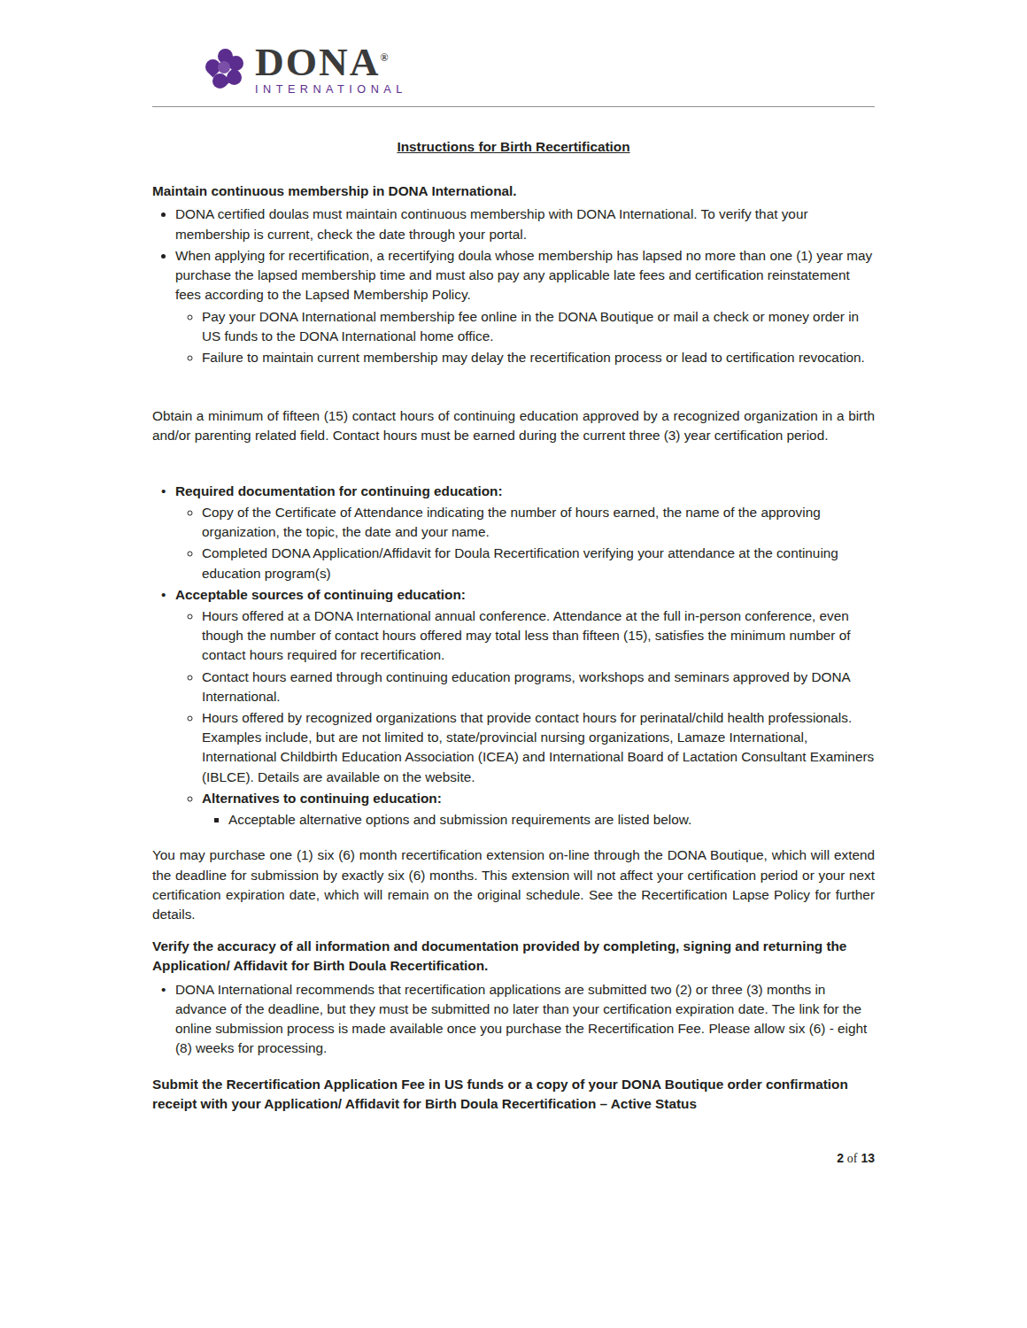DONA®
INTERNATIONAL
Instructions for Birth Recertification
Maintain continuous membership in DONA International.
DONA certified doulas must maintain continuous membership with DONA International. To verify that your membership is current, check the date through your portal.
When applying for recertification, a recertifying doula whose membership has lapsed no more than one (1) year may purchase the lapsed membership time and must also pay any applicable late fees and certification reinstatement fees according to the Lapsed Membership Policy.
Pay your DONA International membership fee online in the DONA Boutique or mail a check or money order in US funds to the DONA International home office.
Failure to maintain current membership may delay the recertification process or lead to certification revocation.
Obtain a minimum of fifteen (15) contact hours of continuing education approved by a recognized organization in a birth and/or parenting related field. Contact hours must be earned during the current three (3) year certification period.
Required documentation for continuing education:
Copy of the Certificate of Attendance indicating the number of hours earned, the name of the approving organization, the topic, the date and your name.
Completed DONA Application/Affidavit for Doula Recertification verifying your attendance at the continuing education program(s)
Acceptable sources of continuing education:
Hours offered at a DONA International annual conference. Attendance at the full in-person conference, even though the number of contact hours offered may total less than fifteen (15), satisfies the minimum number of contact hours required for recertification.
Contact hours earned through continuing education programs, workshops and seminars approved by DONA International.
Hours offered by recognized organizations that provide contact hours for perinatal/child health professionals. Examples include, but are not limited to, state/provincial nursing organizations, Lamaze International, International Childbirth Education Association (ICEA) and International Board of Lactation Consultant Examiners (IBLCE). Details are available on the website.
Alternatives to continuing education:
Acceptable alternative options and submission requirements are listed below.
You may purchase one (1) six (6) month recertification extension on-line through the DONA Boutique, which will extend the deadline for submission by exactly six (6) months. This extension will not affect your certification period or your next certification expiration date, which will remain on the original schedule. See the Recertification Lapse Policy for further details.
Verify the accuracy of all information and documentation provided by completing, signing and returning the Application/ Affidavit for Birth Doula Recertification.
DONA International recommends that recertification applications are submitted two (2) or three (3) months in advance of the deadline, but they must be submitted no later than your certification expiration date. The link for the online submission process is made available once you purchase the Recertification Fee. Please allow six (6) - eight (8) weeks for processing.
Submit the Recertification Application Fee in US funds or a copy of your DONA Boutique order confirmation receipt with your Application/ Affidavit for Birth Doula Recertification – Active Status
2 of 13